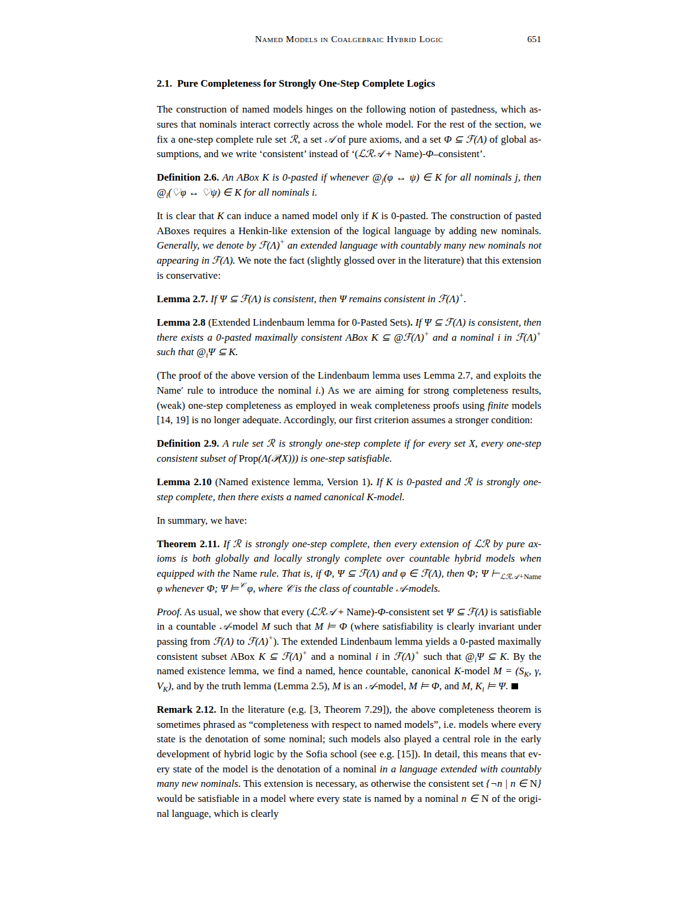Named Models in Coalgebraic Hybrid Logic 651
2.1. Pure Completeness for Strongly One-Step Complete Logics
The construction of named models hinges on the following notion of pastedness, which assures that nominals interact correctly across the whole model. For the rest of the section, we fix a one-step complete rule set ℛ, a set 𝒜 of pure axioms, and a set Φ ⊆ ℱ(Λ) of global assumptions, and we write ‘consistent’ instead of ‘(ℒℛ𝒜 + Name)-Φ–consistent’.
Definition 2.6. An ABox K is 0-pasted if whenever @j(φ ↔ ψ) ∈ K for all nominals j, then @i(♡φ ↔ ♡ψ) ∈ K for all nominals i.
It is clear that K can induce a named model only if K is 0-pasted. The construction of pasted ABoxes requires a Henkin-like extension of the logical language by adding new nominals. Generally, we denote by ℱ(Λ)+ an extended language with countably many new nominals not appearing in ℱ(Λ). We note the fact (slightly glossed over in the literature) that this extension is conservative:
Lemma 2.7. If Ψ ⊆ ℱ(Λ) is consistent, then Ψ remains consistent in ℱ(Λ)+.
Lemma 2.8 (Extended Lindenbaum lemma for 0-Pasted Sets). If Ψ ⊆ ℱ(Λ) is consistent, then there exists a 0-pasted maximally consistent ABox K ⊆ @ℱ(Λ)+ and a nominal i in ℱ(Λ)+ such that @iΨ ⊆ K.
(The proof of the above version of the Lindenbaum lemma uses Lemma 2.7, and exploits the Name′ rule to introduce the nominal i.) As we are aiming for strong completeness results, (weak) one-step completeness as employed in weak completeness proofs using finite models [14, 19] is no longer adequate. Accordingly, our first criterion assumes a stronger condition:
Definition 2.9. A rule set ℛ is strongly one-step complete if for every set X, every one-step consistent subset of Prop(Λ(𝒫(X))) is one-step satisfiable.
Lemma 2.10 (Named existence lemma, Version 1). If K is 0-pasted and ℛ is strongly one-step complete, then there exists a named canonical K-model.
In summary, we have:
Theorem 2.11. If ℛ is strongly one-step complete, then every extension of ℒℛ by pure axioms is both globally and locally strongly complete over countable hybrid models when equipped with the Name rule. That is, if Φ, Ψ ⊆ ℱ(Λ) and φ ∈ ℱ(Λ), then Φ; Ψ ⊢ℒℛ𝒜+Name φ whenever Φ; Ψ ⊨𝒞 φ, where 𝒞 is the class of countable 𝒜-models.
Proof. As usual, we show that every (ℒℛ𝒜 + Name)-Φ-consistent set Ψ ⊆ ℱ(Λ) is satisfiable in a countable 𝒜-model M such that M ⊨ Φ (where satisfiability is clearly invariant under passing from ℱ(Λ) to ℱ(Λ)+). The extended Lindenbaum lemma yields a 0-pasted maximally consistent subset ABox K ⊆ ℱ(Λ)+ and a nominal i in ℱ(Λ)+ such that @iΨ ⊆ K. By the named existence lemma, we find a named, hence countable, canonical K-model M = (SK, γ, VK), and by the truth lemma (Lemma 2.5), M is an 𝒜-model, M ⊨ Φ, and M, Ki ⊨ Ψ.
Remark 2.12. In the literature (e.g. [3, Theorem 7.29]), the above completeness theorem is sometimes phrased as “completeness with respect to named models”, i.e. models where every state is the denotation of some nominal; such models also played a central role in the early development of hybrid logic by the Sofia school (see e.g. [15]). In detail, this means that every state of the model is the denotation of a nominal in a language extended with countably many new nominals. This extension is necessary, as otherwise the consistent set {¬n | n ∈ N} would be satisfiable in a model where every state is named by a nominal n ∈ N of the original language, which is clearly